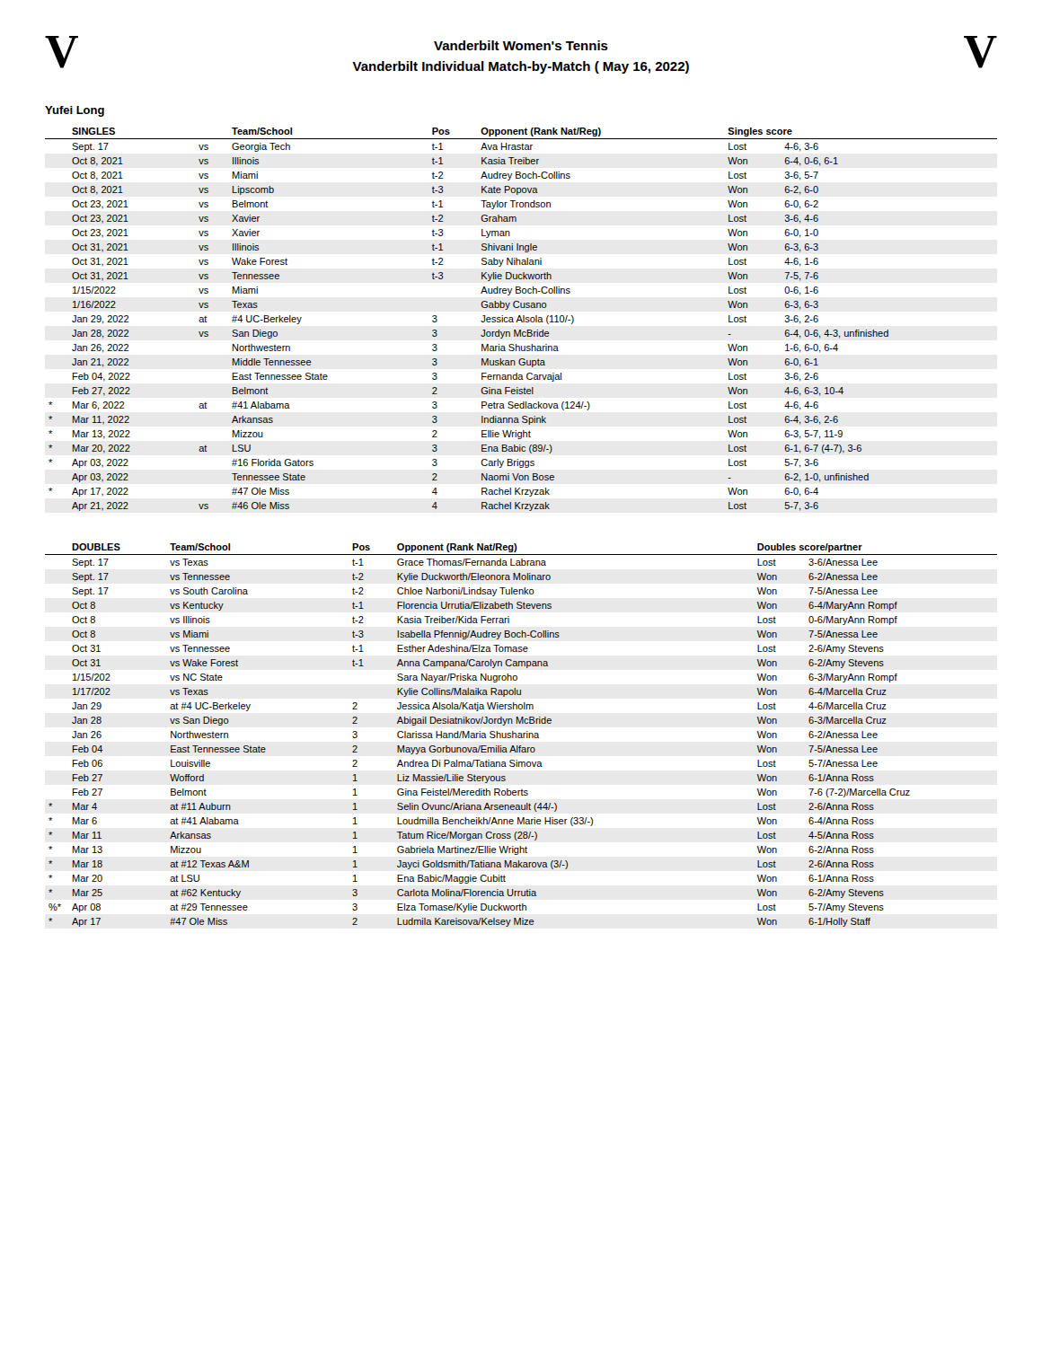V V
Vanderbilt Women's Tennis
Vanderbilt Individual Match-by-Match ( May 16, 2022)
Yufei Long
| | SINGLES | | Team/School | Pos | Opponent (Rank Nat/Reg) | Singles score |
| --- | --- | --- | --- | --- | --- | --- |
| | Sept. 17 | vs | Georgia Tech | t-1 | Ava Hrastar | Lost | 4-6, 3-6 |
| | Oct 8, 2021 | vs | Illinois | t-1 | Kasia Treiber | Won | 6-4, 0-6, 6-1 |
| | Oct 8, 2021 | vs | Miami | t-2 | Audrey Boch-Collins | Lost | 3-6, 5-7 |
| | Oct 8, 2021 | vs | Lipscomb | t-3 | Kate Popova | Won | 6-2, 6-0 |
| | Oct 23, 2021 | vs | Belmont | t-1 | Taylor Trondson | Won | 6-0, 6-2 |
| | Oct 23, 2021 | vs | Xavier | t-2 | Graham | Lost | 3-6, 4-6 |
| | Oct 23, 2021 | vs | Xavier | t-3 | Lyman | Won | 6-0, 1-0 |
| | Oct 31, 2021 | vs | Illinois | t-1 | Shivani Ingle | Won | 6-3, 6-3 |
| | Oct 31, 2021 | vs | Wake Forest | t-2 | Saby Nihalani | Lost | 4-6, 1-6 |
| | Oct 31, 2021 | vs | Tennessee | t-3 | Kylie Duckworth | Won | 7-5, 7-6 |
| | 1/15/2022 | vs | Miami | | Audrey Boch-Collins | Lost | 0-6, 1-6 |
| | 1/16/2022 | vs | Texas | | Gabby Cusano | Won | 6-3, 6-3 |
| | Jan 29, 2022 | at | #4 UC-Berkeley | 3 | Jessica Alsola (110/-) | Lost | 3-6, 2-6 |
| | Jan 28, 2022 | vs | San Diego | 3 | Jordyn McBride | - | 6-4, 0-6, 4-3, unfinished |
| | Jan 26, 2022 | | Northwestern | 3 | Maria Shusharina | Won | 1-6, 6-0, 6-4 |
| | Jan 21, 2022 | | Middle Tennessee | 3 | Muskan Gupta | Won | 6-0, 6-1 |
| | Feb 04, 2022 | | East Tennessee State | 3 | Fernanda Carvajal | Lost | 3-6, 2-6 |
| | Feb 27, 2022 | | Belmont | 2 | Gina Feistel | Won | 4-6, 6-3, 10-4 |
| * | Mar 6, 2022 | at | #41 Alabama | 3 | Petra Sedlackova (124/-) | Lost | 4-6, 4-6 |
| * | Mar 11, 2022 | | Arkansas | 3 | Indianna Spink | Lost | 6-4, 3-6, 2-6 |
| * | Mar 13, 2022 | | Mizzou | 2 | Ellie Wright | Won | 6-3, 5-7, 11-9 |
| * | Mar 20, 2022 | at | LSU | 3 | Ena Babic (89/-) | Lost | 6-1, 6-7 (4-7), 3-6 |
| * | Apr 03, 2022 | | #16 Florida Gators | 3 | Carly Briggs | Lost | 5-7, 3-6 |
| | Apr 03, 2022 | | Tennessee State | 2 | Naomi Von Bose | - | 6-2, 1-0, unfinished |
| * | Apr 17, 2022 | | #47 Ole Miss | 4 | Rachel Krzyzak | Won | 6-0, 6-4 |
| | Apr 21, 2022 | vs | #46 Ole Miss | 4 | Rachel Krzyzak | Lost | 5-7, 3-6 |
| | DOUBLES | Team/School | Pos | Opponent (Rank Nat/Reg) | Doubles score/partner |
| --- | --- | --- | --- | --- | --- |
| | Sept. 17 | vs Texas | t-1 | Grace Thomas/Fernanda Labrana | Lost | 3-6/Anessa Lee |
| | Sept. 17 | vs Tennessee | t-2 | Kylie Duckworth/Eleonora Molinaro | Won | 6-2/Anessa Lee |
| | Sept. 17 | vs South Carolina | t-2 | Chloe Narboni/Lindsay Tulenko | Won | 7-5/Anessa Lee |
| | Oct 8 | vs Kentucky | t-1 | Florencia Urrutia/Elizabeth Stevens | Won | 6-4/MaryAnn Rompf |
| | Oct 8 | vs Illinois | t-2 | Kasia Treiber/Kida Ferrari | Lost | 0-6/MaryAnn Rompf |
| | Oct 8 | vs Miami | t-3 | Isabella Pfennig/Audrey Boch-Collins | Won | 7-5/Anessa Lee |
| | Oct 31 | vs Tennessee | t-1 | Esther Adeshina/Elza Tomase | Lost | 2-6/Amy Stevens |
| | Oct 31 | vs Wake Forest | t-1 | Anna Campana/Carolyn Campana | Won | 6-2/Amy Stevens |
| | 1/15/202 | vs NC State | | Sara Nayar/Priska Nugroho | Won | 6-3/MaryAnn Rompf |
| | 1/17/202 | vs Texas | | Kylie Collins/Malaika Rapolu | Won | 6-4/Marcella Cruz |
| | Jan 29 | at #4 UC-Berkeley | 2 | Jessica Alsola/Katja Wiersholm | Lost | 4-6/Marcella Cruz |
| | Jan 28 | vs San Diego | 2 | Abigail Desiatnikov/Jordyn McBride | Won | 6-3/Marcella Cruz |
| | Jan 26 | Northwestern | 3 | Clarissa Hand/Maria Shusharina | Won | 6-2/Anessa Lee |
| | Feb 04 | East Tennessee State | 2 | Mayya Gorbunova/Emilia Alfaro | Won | 7-5/Anessa Lee |
| | Feb 06 | Louisville | 2 | Andrea Di Palma/Tatiana Simova | Lost | 5-7/Anessa Lee |
| | Feb 27 | Wofford | 1 | Liz Massie/Lilie Steryous | Won | 6-1/Anna Ross |
| | Feb 27 | Belmont | 1 | Gina Feistel/Meredith Roberts | Won | 7-6 (7-2)/Marcella Cruz |
| * | Mar 4 | at #11 Auburn | 1 | Selin Ovunc/Ariana Arseneault (44/-) | Lost | 2-6/Anna Ross |
| * | Mar 6 | at #41 Alabama | 1 | Loudmilla Bencheikh/Anne Marie Hiser (33/-) | Won | 6-4/Anna Ross |
| * | Mar 11 | Arkansas | 1 | Tatum Rice/Morgan Cross (28/-) | Lost | 4-5/Anna Ross |
| * | Mar 13 | Mizzou | 1 | Gabriela Martinez/Ellie Wright | Won | 6-2/Anna Ross |
| * | Mar 18 | at #12 Texas A&M | 1 | Jayci Goldsmith/Tatiana Makarova (3/-) | Lost | 2-6/Anna Ross |
| * | Mar 20 | at LSU | 1 | Ena Babic/Maggie Cubitt | Won | 6-1/Anna Ross |
| * | Mar 25 | at #62 Kentucky | 3 | Carlota Molina/Florencia Urrutia | Won | 6-2/Amy Stevens |
| %* | Apr 08 | at #29 Tennessee | 3 | Elza Tomase/Kylie Duckworth | Lost | 5-7/Amy Stevens |
| * | Apr 17 | #47 Ole Miss | 2 | Ludmila Kareisova/Kelsey Mize | Won | 6-1/Holly Staff |